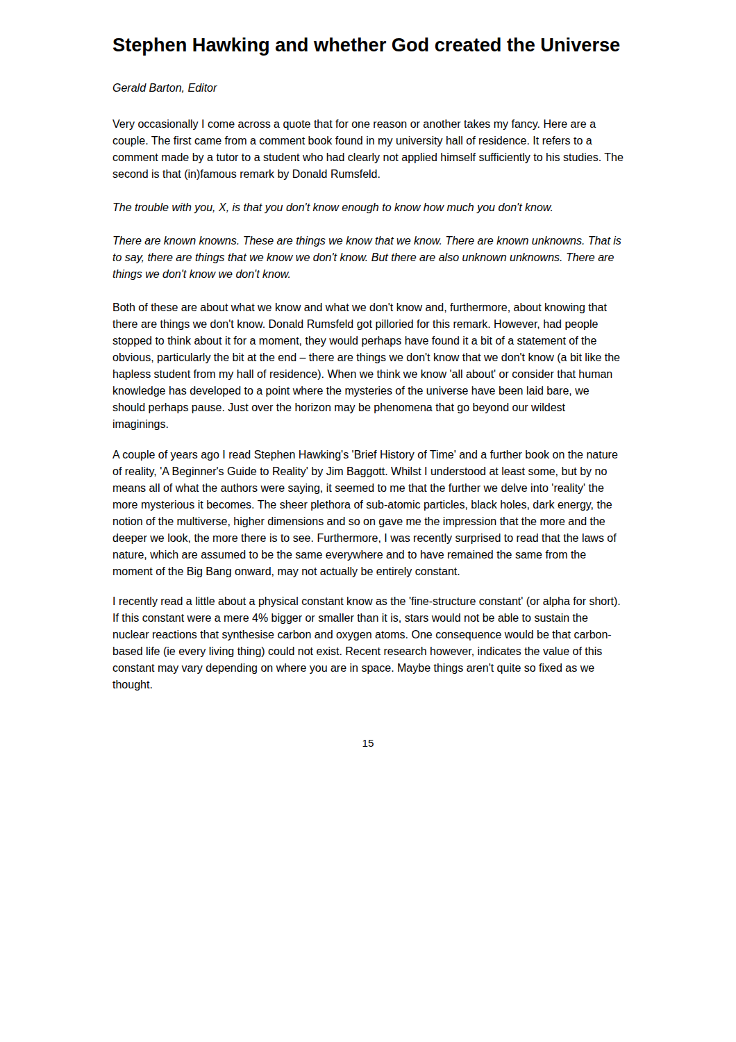Stephen Hawking and whether God created the Universe
Gerald Barton, Editor
Very occasionally I come across a quote that for one reason or another takes my fancy. Here are a couple. The first came from a comment book found in my university hall of residence. It refers to a comment made by a tutor to a student who had clearly not applied himself sufficiently to his studies. The second is that (in)famous remark by Donald Rumsfeld.
The trouble with you, X, is that you don't know enough to know how much you don't know.
There are known knowns. These are things we know that we know. There are known unknowns. That is to say, there are things that we know we don't know. But there are also unknown unknowns. There are things we don't know we don't know.
Both of these are about what we know and what we don't know and, furthermore, about knowing that there are things we don't know. Donald Rumsfeld got pilloried for this remark. However, had people stopped to think about it for a moment, they would perhaps have found it a bit of a statement of the obvious, particularly the bit at the end – there are things we don't know that we don't know (a bit like the hapless student from my hall of residence). When we think we know 'all about' or consider that human knowledge has developed to a point where the mysteries of the universe have been laid bare, we should perhaps pause. Just over the horizon may be phenomena that go beyond our wildest imaginings.
A couple of years ago I read Stephen Hawking's 'Brief History of Time' and a further book on the nature of reality, 'A Beginner's Guide to Reality' by Jim Baggott. Whilst I understood at least some, but by no means all of what the authors were saying, it seemed to me that the further we delve into 'reality' the more mysterious it becomes. The sheer plethora of sub-atomic particles, black holes, dark energy, the notion of the multiverse, higher dimensions and so on gave me the impression that the more and the deeper we look, the more there is to see. Furthermore, I was recently surprised to read that the laws of nature, which are assumed to be the same everywhere and to have remained the same from the moment of the Big Bang onward, may not actually be entirely constant.
I recently read a little about a physical constant know as the 'fine-structure constant' (or alpha for short). If this constant were a mere 4% bigger or smaller than it is, stars would not be able to sustain the nuclear reactions that synthesise carbon and oxygen atoms. One consequence would be that carbon-based life (ie every living thing) could not exist. Recent research however, indicates the value of this constant may vary depending on where you are in space. Maybe things aren't quite so fixed as we thought.
15